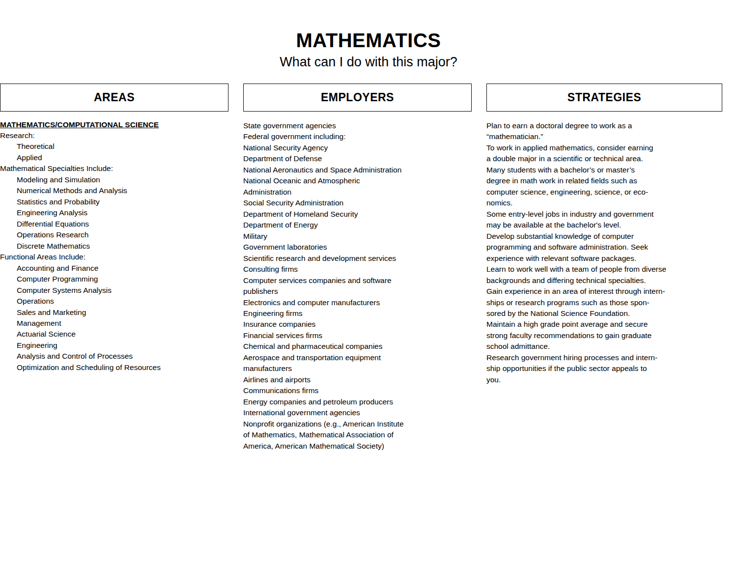MATHEMATICS
What can I do with this major?
| AREAS MATHEMATICS/COMPUTATIONAL SCIENCE Research: Theoretical Applied Mathematical Specialties Include: Modeling and Simulation Numerical Methods and Analysis Statistics and Probability Engineering Analysis Differential Equations Operations Research Discrete Mathematics Functional Areas Include: Accounting and Finance Computer Programming Computer Systems Analysis Operations Sales and Marketing Management Actuarial Science Engineering Analysis and Control of Processes Optimization and Scheduling of Resources | EMPLOYERS State government agencies Federal government including: National Security Agency Department of Defense National Aeronautics and Space Administration National Oceanic and Atmospheric Administration Social Security Administration Department of Homeland Security Department of Energy Military Government laboratories Scientific research and development services Consulting firms Computer services companies and software publishers Electronics and computer manufacturers Engineering firms Insurance companies Financial services firms Chemical and pharmaceutical companies Aerospace and transportation equipment manufacturers Airlines and airports Communications firms Energy companies and petroleum producers International government agencies Nonprofit organizations (e.g., American Institute of Mathematics, Mathematical Association of America, American Mathematical Society) | STRATEGIES Plan to earn a doctoral degree to work as a “mathematician.” To work in applied mathematics, consider earning a double major in a scientific or technical area. Many students with a bachelor’s or master’s degree in math work in related fields such as computer science, engineering, science, or eco- nomics. Some entry-level jobs in industry and government may be available at the bachelor's level. Develop substantial knowledge of computer programming and software administration. Seek experience with relevant software packages. Learn to work well with a team of people from diverse backgrounds and differing technical specialties. Gain experience in an area of interest through intern- ships or research programs such as those spon- sored by the National Science Foundation. Maintain a high grade point average and secure strong faculty recommendations to gain graduate school admittance. Research government hiring processes and intern- ship opportunities if the public sector appeals to you. |